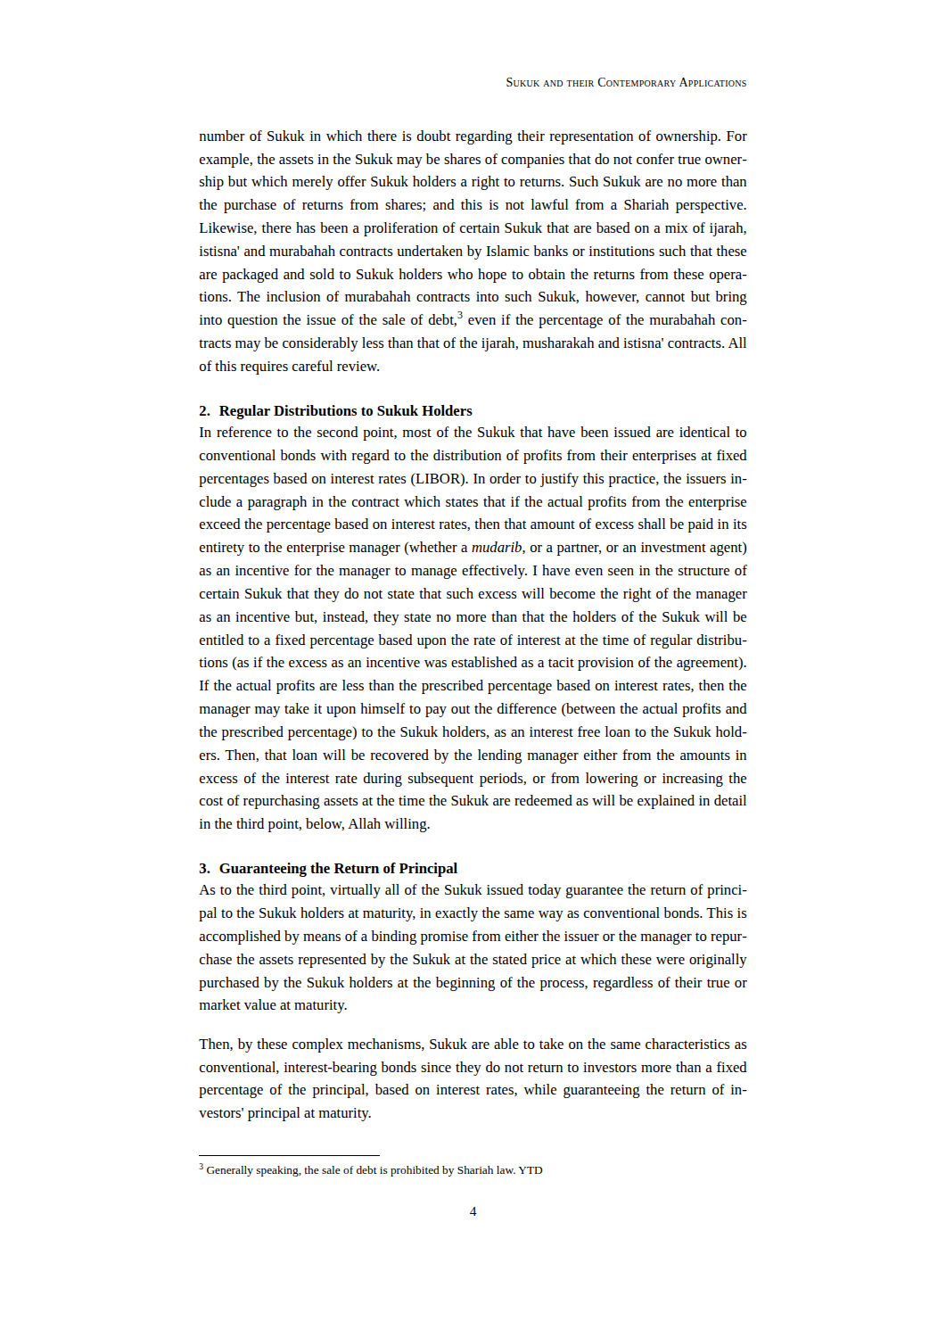Sukuk and their Contemporary Applications
number of Sukuk in which there is doubt regarding their representation of ownership. For example, the assets in the Sukuk may be shares of companies that do not confer true ownership but which merely offer Sukuk holders a right to returns. Such Sukuk are no more than the purchase of returns from shares; and this is not lawful from a Shariah perspective. Likewise, there has been a proliferation of certain Sukuk that are based on a mix of ijarah, istisna' and murabahah contracts undertaken by Islamic banks or institutions such that these are packaged and sold to Sukuk holders who hope to obtain the returns from these operations. The inclusion of murabahah contracts into such Sukuk, however, cannot but bring into question the issue of the sale of debt,3 even if the percentage of the murabahah contracts may be considerably less than that of the ijarah, musharakah and istisna' contracts. All of this requires careful review.
2. Regular Distributions to Sukuk Holders
In reference to the second point, most of the Sukuk that have been issued are identical to conventional bonds with regard to the distribution of profits from their enterprises at fixed percentages based on interest rates (LIBOR). In order to justify this practice, the issuers include a paragraph in the contract which states that if the actual profits from the enterprise exceed the percentage based on interest rates, then that amount of excess shall be paid in its entirety to the enterprise manager (whether a mudarib, or a partner, or an investment agent) as an incentive for the manager to manage effectively. I have even seen in the structure of certain Sukuk that they do not state that such excess will become the right of the manager as an incentive but, instead, they state no more than that the holders of the Sukuk will be entitled to a fixed percentage based upon the rate of interest at the time of regular distributions (as if the excess as an incentive was established as a tacit provision of the agreement). If the actual profits are less than the prescribed percentage based on interest rates, then the manager may take it upon himself to pay out the difference (between the actual profits and the prescribed percentage) to the Sukuk holders, as an interest free loan to the Sukuk holders. Then, that loan will be recovered by the lending manager either from the amounts in excess of the interest rate during subsequent periods, or from lowering or increasing the cost of repurchasing assets at the time the Sukuk are redeemed as will be explained in detail in the third point, below, Allah willing.
3. Guaranteeing the Return of Principal
As to the third point, virtually all of the Sukuk issued today guarantee the return of principal to the Sukuk holders at maturity, in exactly the same way as conventional bonds. This is accomplished by means of a binding promise from either the issuer or the manager to repurchase the assets represented by the Sukuk at the stated price at which these were originally purchased by the Sukuk holders at the beginning of the process, regardless of their true or market value at maturity.
Then, by these complex mechanisms, Sukuk are able to take on the same characteristics as conventional, interest-bearing bonds since they do not return to investors more than a fixed percentage of the principal, based on interest rates, while guaranteeing the return of investors' principal at maturity.
3 Generally speaking, the sale of debt is prohibited by Shariah law. YTD
4